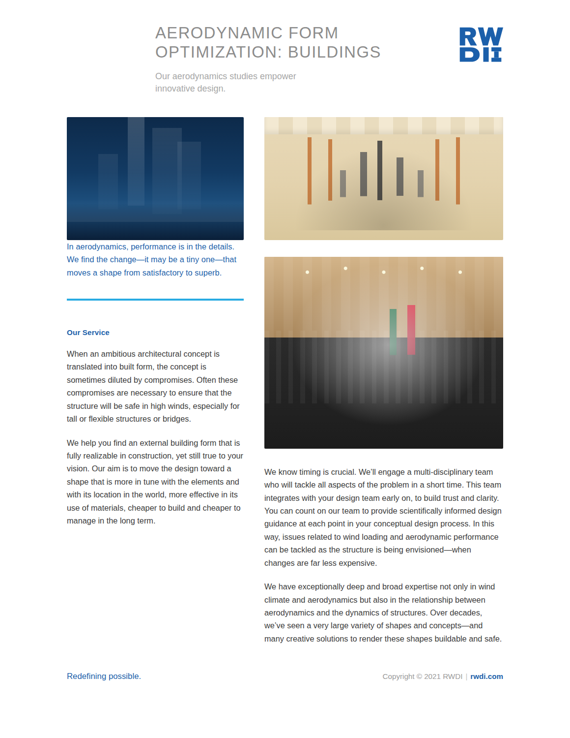Aerodynamic Form
Optimization: Buildings
Our aerodynamics studies empower
innovative design.
In aerodynamics, performance is in the details. We find the change—it may be a tiny one—that moves a shape from satisfactory to superb.
Our Service
When an ambitious architectural concept is translated into built form, the concept is sometimes diluted by compromises. Often these compromises are necessary to ensure that the structure will be safe in high winds, especially for tall or flexible structures or bridges.
We help you find an external building form that is fully realizable in construction, yet still true to your vision. Our aim is to move the design toward a shape that is more in tune with the elements and with its location in the world, more effective in its use of materials, cheaper to build and cheaper to manage in the long term.
We know timing is crucial. We’ll engage a multi-disciplinary team who will tackle all aspects of the problem in a short time. This team integrates with your design team early on, to build trust and clarity. You can count on our team to provide scientifically informed design guidance at each point in your conceptual design process. In this way, issues related to wind loading and aerodynamic performance can be tackled as the structure is being envisioned—when changes are far less expensive.
We have exceptionally deep and broad expertise not only in wind climate and aerodynamics but also in the relationship between aerodynamics and the dynamics of structures. Over decades, we’ve seen a very large variety of shapes and concepts—and many creative solutions to render these shapes buildable and safe.
Redefining possible. Copyright © 2021 RWDI|rwdi.com